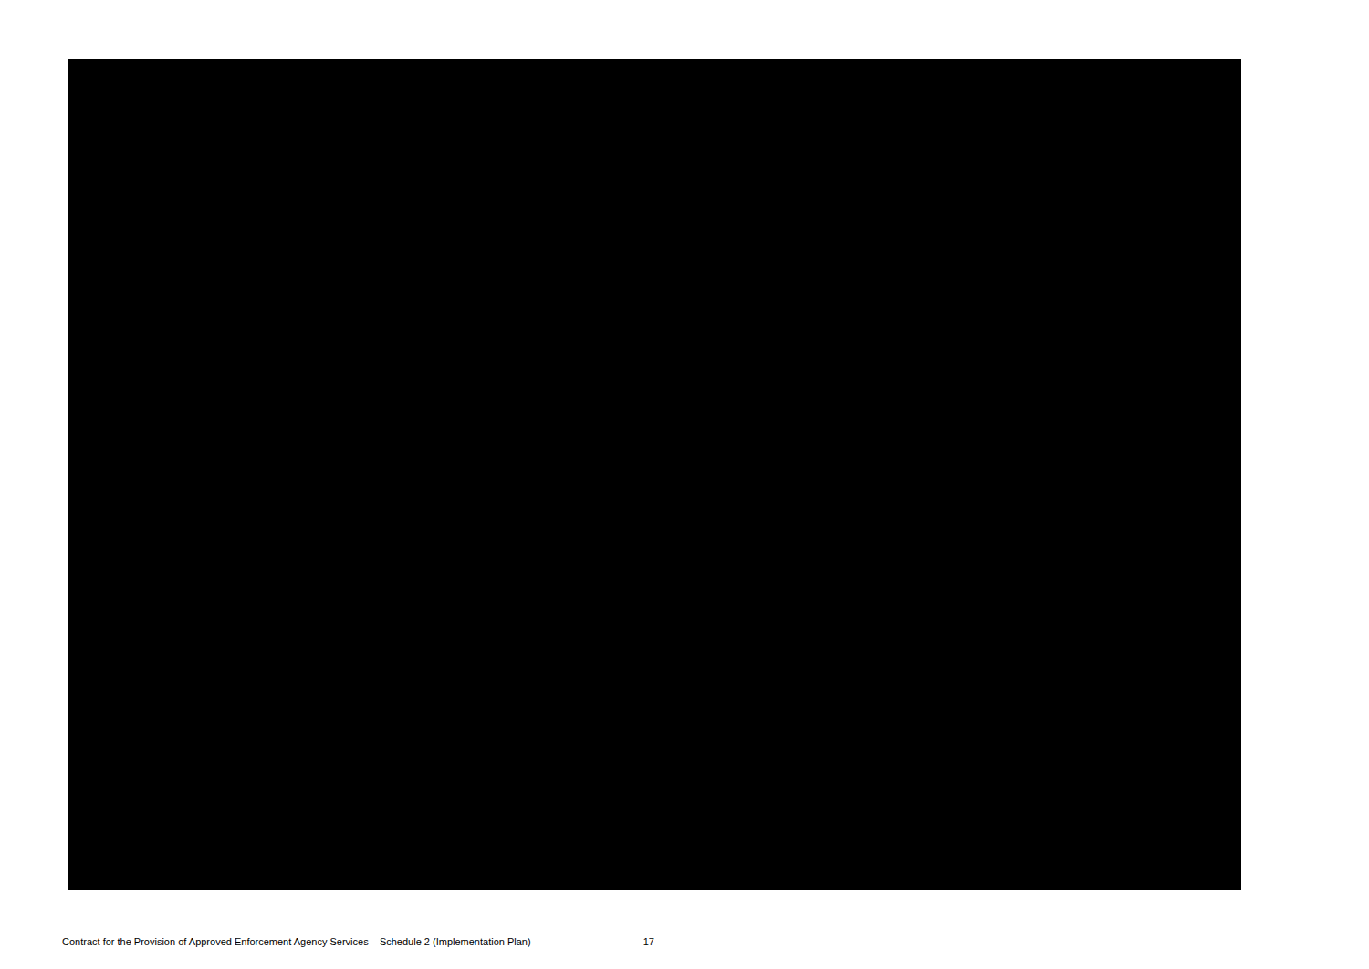Contract for the Provision of Approved Enforcement Agency Services – Schedule 2 (Implementation Plan) 17